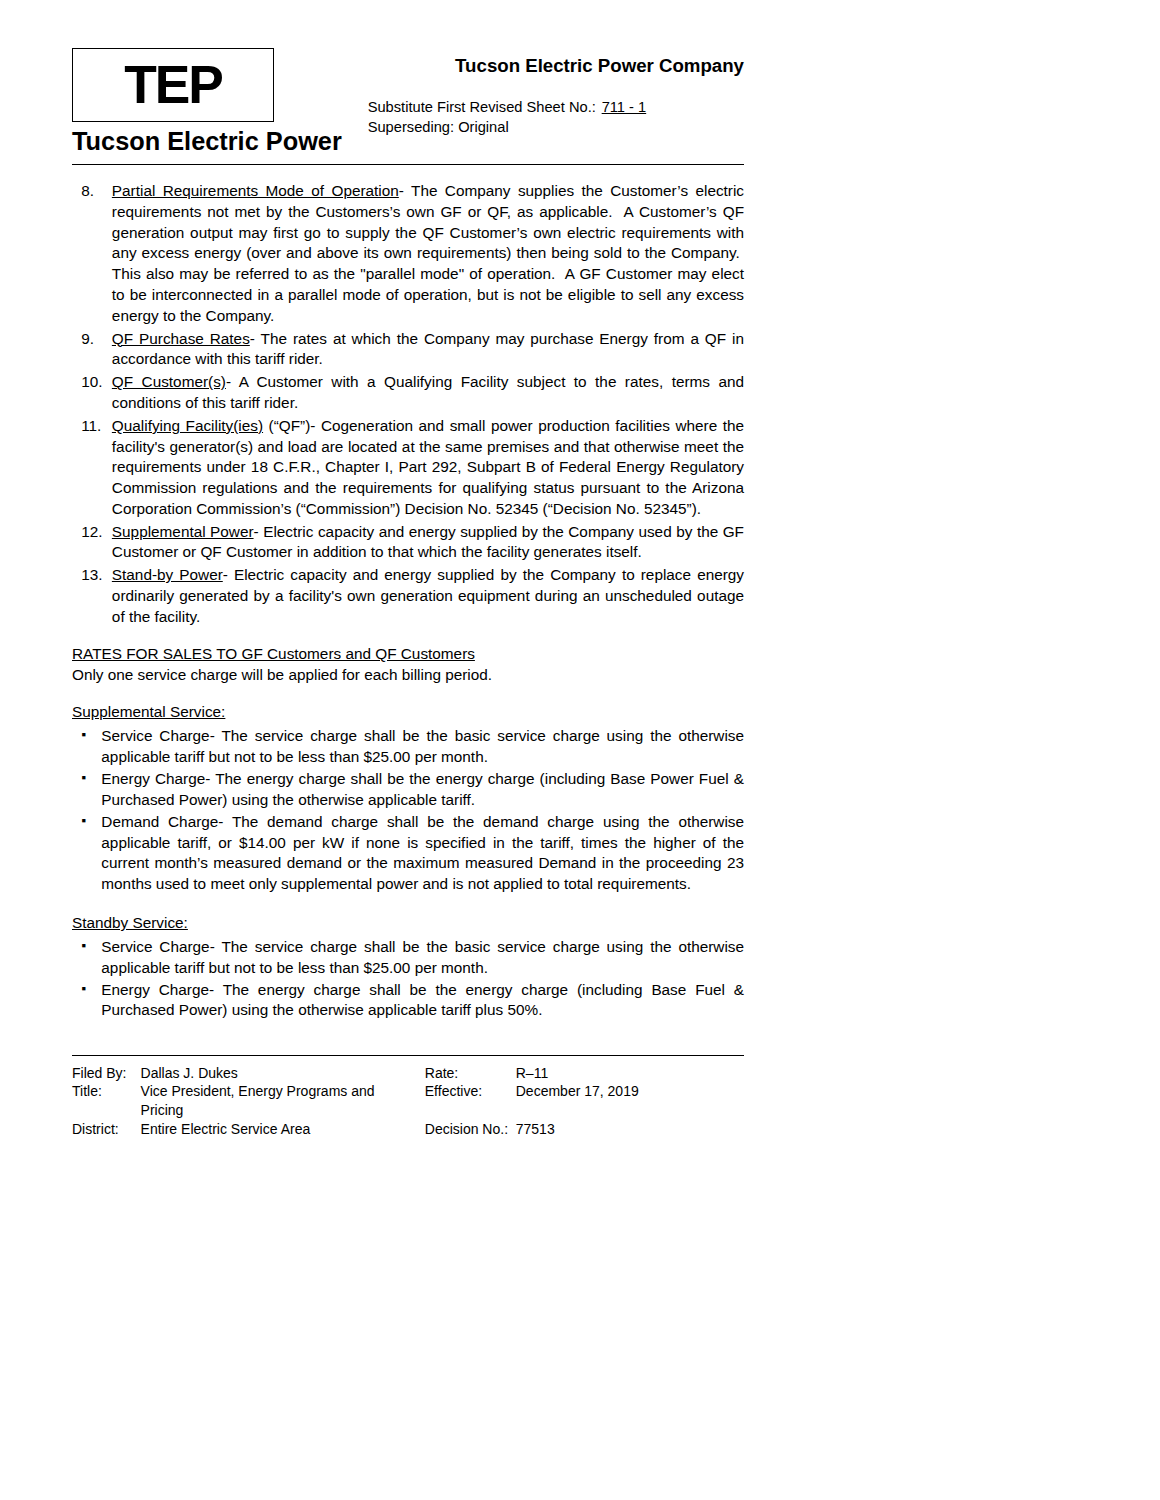TEP
Tucson Electric Power
Tucson Electric Power Company
Substitute First Revised Sheet No.:711 - 1
Superseding: Original
8. Partial Requirements Mode of Operation- The Company supplies the Customer’s electric requirements not met by the Customers’s own GF or QF, as applicable. A Customer’s QF generation output may first go to supply the QF Customer’s own electric requirements with any excess energy (over and above its own requirements) then being sold to the Company. This also may be referred to as the "parallel mode" of operation. A GF Customer may elect to be interconnected in a parallel mode of operation, but is not be eligible to sell any excess energy to the Company.
9. QF Purchase Rates- The rates at which the Company may purchase Energy from a QF in accordance with this tariff rider.
10. QF Customer(s)- A Customer with a Qualifying Facility subject to the rates, terms and conditions of this tariff rider.
11. Qualifying Facility(ies) (“QF”)- Cogeneration and small power production facilities where the facility's generator(s) and load are located at the same premises and that otherwise meet the requirements under 18 C.F.R., Chapter I, Part 292, Subpart B of Federal Energy Regulatory Commission regulations and the requirements for qualifying status pursuant to the Arizona Corporation Commission’s (“Commission”) Decision No. 52345 (“Decision No. 52345”).
12. Supplemental Power- Electric capacity and energy supplied by the Company used by the GF Customer or QF Customer in addition to that which the facility generates itself.
13. Stand-by Power- Electric capacity and energy supplied by the Company to replace energy ordinarily generated by a facility's own generation equipment during an unscheduled outage of the facility.
RATES FOR SALES TO GF Customers and QF Customers
Only one service charge will be applied for each billing period.
Supplemental Service:
▪ Service Charge- The service charge shall be the basic service charge using the otherwise applicable tariff but not to be less than $25.00 per month.
▪ Energy Charge- The energy charge shall be the energy charge (including Base Power Fuel & Purchased Power) using the otherwise applicable tariff.
▪ Demand Charge- The demand charge shall be the demand charge using the otherwise applicable tariff, or $14.00 per kW if none is specified in the tariff, times the higher of the current month’s measured demand or the maximum measured Demand in the proceeding 23 months used to meet only supplemental power and is not applied to total requirements.
Standby Service:
▪ Service Charge- The service charge shall be the basic service charge using the otherwise applicable tariff but not to be less than $25.00 per month.
▪ Energy Charge- The energy charge shall be the energy charge (including Base Fuel & Purchased Power) using the otherwise applicable tariff plus 50%.
| Filed By: | Dallas J. Dukes | Rate: | R–11 |
| Title: | Vice President, Energy Programs and Pricing | Effective: | December 17, 2019 |
| District: | Entire Electric Service Area | Decision No.: | 77513 |